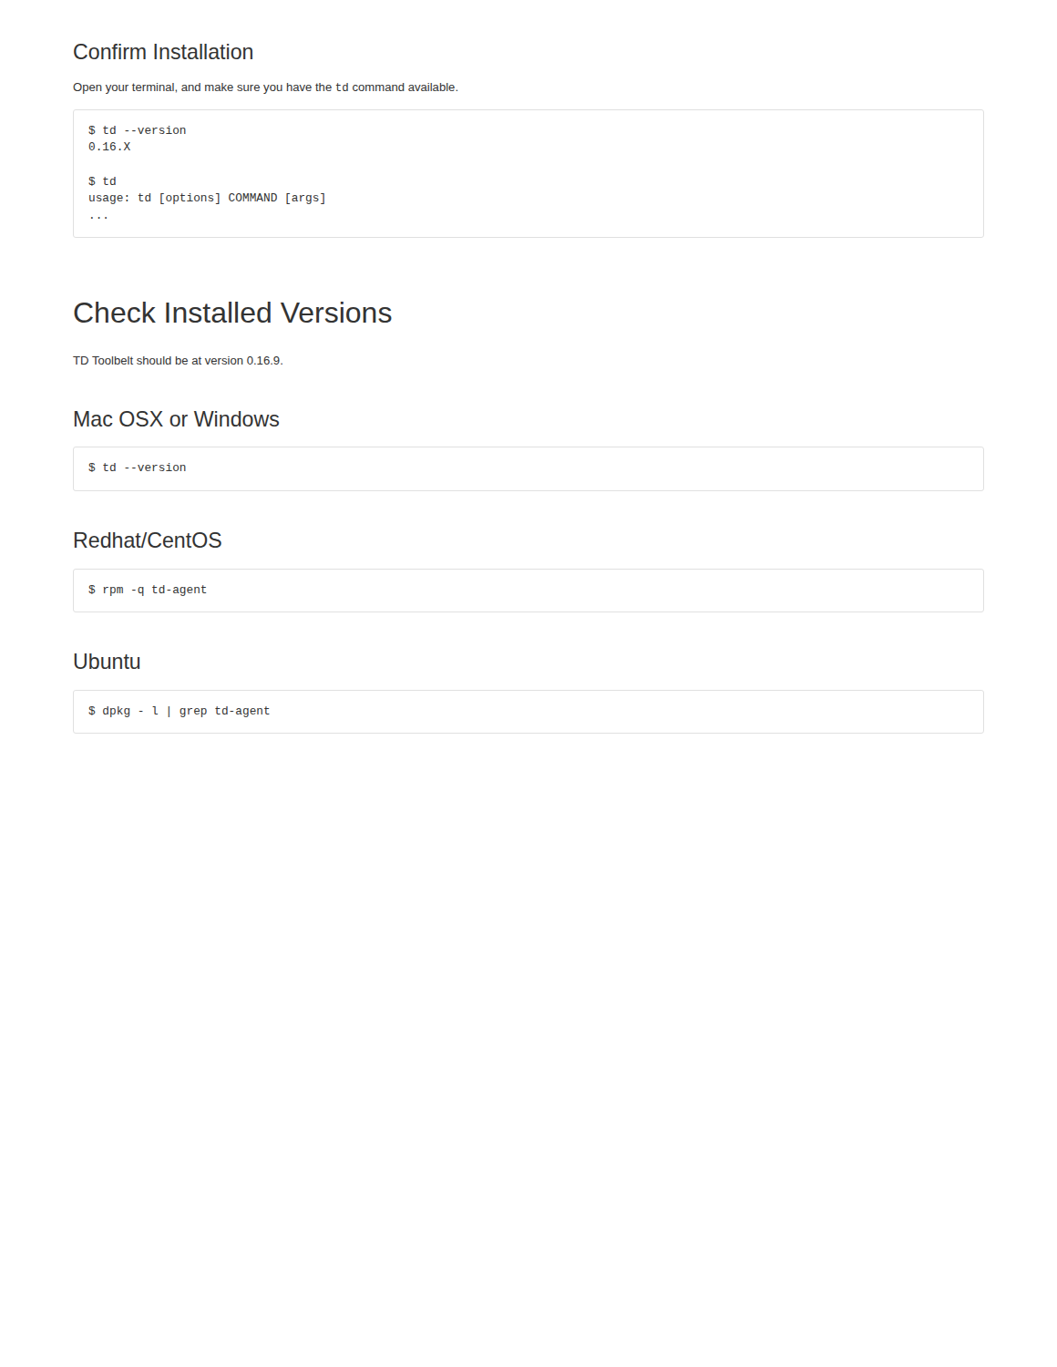Confirm Installation
Open your terminal, and make sure you have the td command available.
$ td --version
0.16.X

$ td
usage: td [options] COMMAND [args]
...
Check Installed Versions
TD Toolbelt should be at version 0.16.9.
Mac OSX or Windows
$ td --version
Redhat/CentOS
$ rpm -q td-agent
Ubuntu
$ dpkg - l | grep td-agent